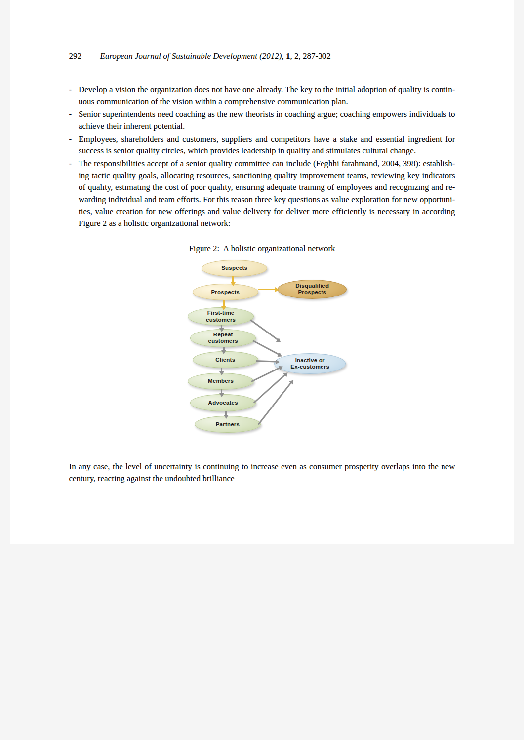292
European Journal of Sustainable Development (2012), 1, 2, 287-302
Develop a vision the organization does not have one already. The key to the initial adoption of quality is continuous communication of the vision within a comprehensive communication plan.
Senior superintendents need coaching as the new theorists in coaching argue; coaching empowers individuals to achieve their inherent potential.
Employees, shareholders and customers, suppliers and competitors have a stake and essential ingredient for success is senior quality circles, which provides leadership in quality and stimulates cultural change.
The responsibilities accept of a senior quality committee can include (Feghhi farahmand, 2004, 398): establishing tactic quality goals, allocating resources, sanctioning quality improvement teams, reviewing key indicators of quality, estimating the cost of poor quality, ensuring adequate training of employees and recognizing and rewarding individual and team efforts. For this reason three key questions as value exploration for new opportunities, value creation for new offerings and value delivery for deliver more efficiently is necessary in according Figure 2 as a holistic organizational network:
Figure 2: A holistic organizational network
Suspects
Prospects
Disqualified
Prospects
First-time
customers
Repeat
customers
Clients
Members
Advocates
Partners
Inactive or
Ex-customers
In any case, the level of uncertainty is continuing to increase even as consumer prosperity overlaps into the new century, reacting against the undoubted brilliance